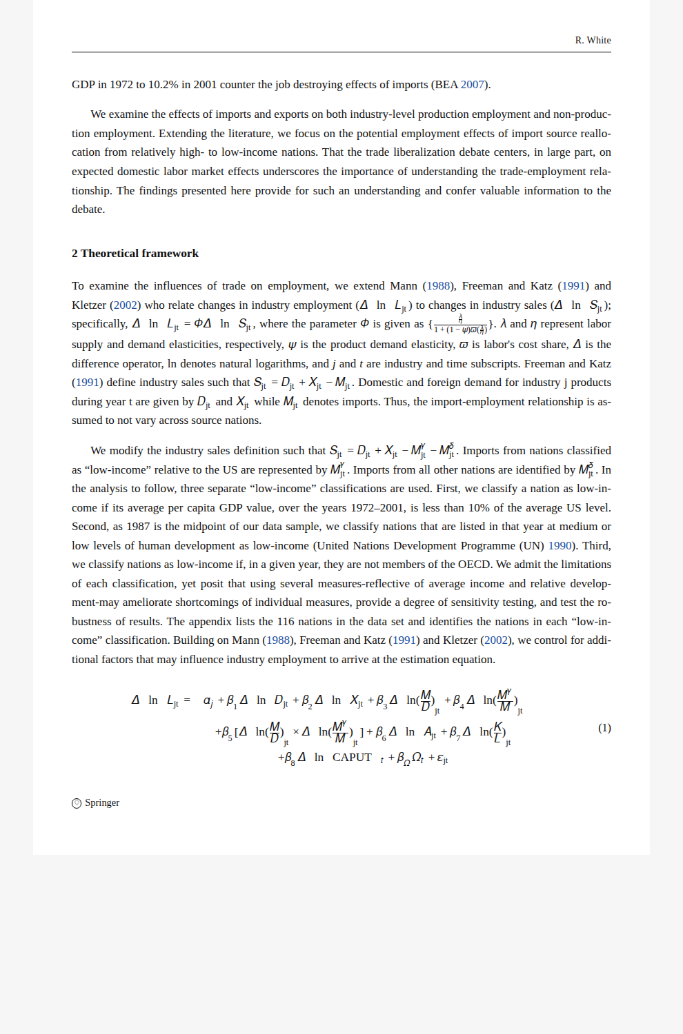R. White
GDP in 1972 to 10.2% in 2001 counter the job destroying effects of imports (BEA 2007).
We examine the effects of imports and exports on both industry-level production employment and non-production employment. Extending the literature, we focus on the potential employment effects of import source reallocation from relatively high- to low-income nations. That the trade liberalization debate centers, in large part, on expected domestic labor market effects underscores the importance of understanding the trade-employment relationship. The findings presented here provide for such an understanding and confer valuable information to the debate.
2 Theoretical framework
To examine the influences of trade on employment, we extend Mann (1988), Freeman and Katz (1991) and Kletzer (2002) who relate changes in industry employment (Δ ln Ljt) to changes in industry sales (Δ ln Sjt); specifically, Δ ln Ljt=ΦΔ ln Sjt, where the parameter Φ is given as { λη 1+(1−ψ)ϖ(λη) } . λ and η represent labor supply and demand elasticities, respectively, ψ is the product demand elasticity, ϖ is labor's cost share, Δ is the difference operator, ln denotes natural logarithms, and j and t are industry and time subscripts. Freeman and Katz (1991) define industry sales such that Sjt=Djt+Xjt−Mjt. Domestic and foreign demand for industry j products during year t are given by Djt and Xjt while Mjt denotes imports. Thus, the import-employment relationship is assumed to not vary across source nations.
We modify the industry sales definition such that Sjt=Djt+Xjt−Mjtγ−Mjtδ. Imports from nations classified as “low-income” relative to the US are represented by Mjtγ. Imports from all other nations are identified by Mjtδ. In the analysis to follow, three separate “low-income” classifications are used. First, we classify a nation as low-income if its average per capita GDP value, over the years 1972–2001, is less than 10% of the average US level. Second, as 1987 is the midpoint of our data sample, we classify nations that are listed in that year at medium or low levels of human development as low-income (United Nations Development Programme (UN) 1990). Third, we classify nations as low-income if, in a given year, they are not members of the OECD. We admit the limitations of each classification, yet posit that using several measures-reflective of average income and relative development-may ameliorate shortcomings of individual measures, provide a degree of sensitivity testing, and test the robustness of results. The appendix lists the 116 nations in the data set and identifies the nations in each “low-income” classification. Building on Mann (1988), Freeman and Katz (1991) and Kletzer (2002), we control for additional factors that may influence industry employment to arrive at the estimation equation.
Δ ln Ljt= αj+ β1Δ ln Djt+ β2Δ ln Xjt+ β3Δ ln (MD)jt + β4Δ ln (MγM)jt +β5 [ Δ ln (MD)jt × Δ ln (MγM)jt ] + β6Δ ln Ajt + β7Δ ln (KL)jt +β8Δ ln CAPUT t +βΩΩt +εjt
(1)
♢Springer